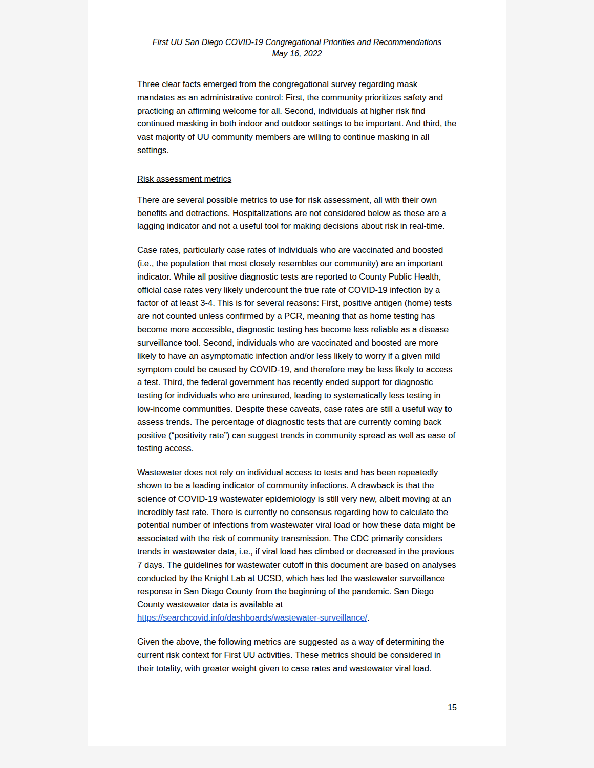First UU San Diego COVID-19 Congregational Priorities and Recommendations
May 16, 2022
Three clear facts emerged from the congregational survey regarding mask mandates as an administrative control: First, the community prioritizes safety and practicing an affirming welcome for all. Second, individuals at higher risk find continued masking in both indoor and outdoor settings to be important. And third, the vast majority of UU community members are willing to continue masking in all settings.
Risk assessment metrics
There are several possible metrics to use for risk assessment, all with their own benefits and detractions. Hospitalizations are not considered below as these are a lagging indicator and not a useful tool for making decisions about risk in real-time.
Case rates, particularly case rates of individuals who are vaccinated and boosted (i.e., the population that most closely resembles our community) are an important indicator. While all positive diagnostic tests are reported to County Public Health, official case rates very likely undercount the true rate of COVID-19 infection by a factor of at least 3-4. This is for several reasons: First, positive antigen (home) tests are not counted unless confirmed by a PCR, meaning that as home testing has become more accessible, diagnostic testing has become less reliable as a disease surveillance tool. Second, individuals who are vaccinated and boosted are more likely to have an asymptomatic infection and/or less likely to worry if a given mild symptom could be caused by COVID-19, and therefore may be less likely to access a test. Third, the federal government has recently ended support for diagnostic testing for individuals who are uninsured, leading to systematically less testing in low-income communities. Despite these caveats, case rates are still a useful way to assess trends. The percentage of diagnostic tests that are currently coming back positive (“positivity rate”) can suggest trends in community spread as well as ease of testing access.
Wastewater does not rely on individual access to tests and has been repeatedly shown to be a leading indicator of community infections. A drawback is that the science of COVID-19 wastewater epidemiology is still very new, albeit moving at an incredibly fast rate. There is currently no consensus regarding how to calculate the potential number of infections from wastewater viral load or how these data might be associated with the risk of community transmission. The CDC primarily considers trends in wastewater data, i.e., if viral load has climbed or decreased in the previous 7 days. The guidelines for wastewater cutoff in this document are based on analyses conducted by the Knight Lab at UCSD, which has led the wastewater surveillance response in San Diego County from the beginning of the pandemic. San Diego County wastewater data is available at https://searchcovid.info/dashboards/wastewater-surveillance/.
Given the above, the following metrics are suggested as a way of determining the current risk context for First UU activities. These metrics should be considered in their totality, with greater weight given to case rates and wastewater viral load.
15